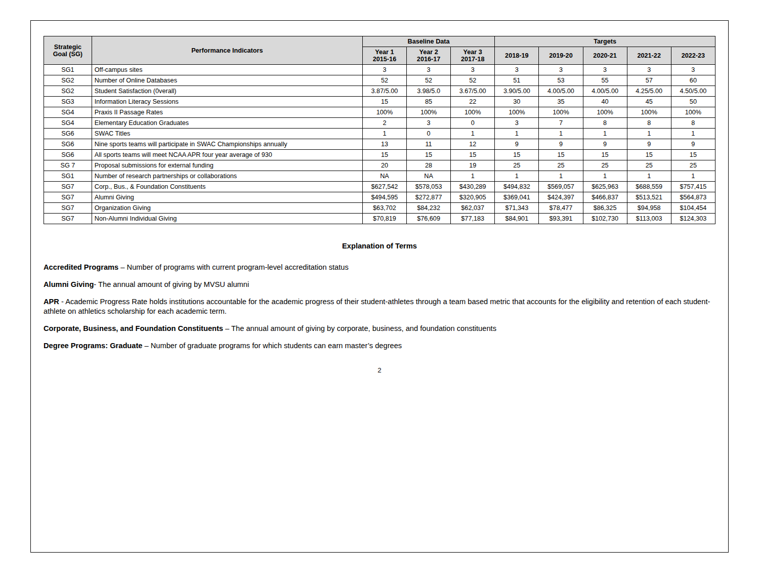| Strategic Goal (SG) | Performance Indicators | Baseline Data | Targets |
| --- | --- | --- | --- |
| Year 1 2015-16 | Year 2 2016-17 | Year 3 2017-18 | 2018-19 | 2019-20 | 2020-21 | 2021-22 | 2022-23 |
| SG1 | Off-campus sites | 3 | 3 | 3 | 3 | 3 | 3 | 3 | 3 |
| SG2 | Number of Online Databases | 52 | 52 | 52 | 51 | 53 | 55 | 57 | 60 |
| SG2 | Student Satisfaction (0verall) | 3.87/5.00 | 3.98/5.0 | 3.67/5.00 | 3.90/5.00 | 4.00/5.00 | 4.00/5.00 | 4.25/5.00 | 4.50/5.00 |
| SG3 | Information Literacy Sessions | 15 | 85 | 22 | 30 | 35 | 40 | 45 | 50 |
| SG4 | Praxis II Passage Rates | 100% | 100% | 100% | 100% | 100% | 100% | 100% | 100% |
| SG4 | Elementary Education Graduates | 2 | 3 | 0 | 3 | 7 | 8 | 8 | 8 |
| SG6 | SWAC Titles | 1 | 0 | 1 | 1 | 1 | 1 | 1 | 1 |
| SG6 | Nine sports teams will participate in SWAC Championships annually | 13 | 11 | 12 | 9 | 9 | 9 | 9 | 9 |
| SG6 | All sports teams will meet NCAA APR four year average of 930 | 15 | 15 | 15 | 15 | 15 | 15 | 15 | 15 |
| SG 7 | Proposal submissions for external funding | 20 | 28 | 19 | 25 | 25 | 25 | 25 | 25 |
| SG1 | Number of research partnerships or collaborations | NA | NA | 1 | 1 | 1 | 1 | 1 | 1 |
| SG7 | Corp., Bus., & Foundation Constituents | $627,542 | $578,053 | $430,289 | $494,832 | $569,057 | $625,963 | $688,559 | $757,415 |
| SG7 | Alumni Giving | $494,595 | $272,877 | $320,905 | $369,041 | $424,397 | $466,837 | $513,521 | $564,873 |
| SG7 | Organization Giving | $63,702 | $84,232 | $62,037 | $71,343 | $78,477 | $86,325 | $94,958 | $104,454 |
| SG7 | Non-Alumni Individual Giving | $70,819 | $76,609 | $77,183 | $84,901 | $93,391 | $102,730 | $113,003 | $124,303 |
Explanation of Terms
Accredited Programs – Number of programs with current program-level accreditation status
Alumni Giving- The annual amount of giving by MVSU alumni
APR - Academic Progress Rate holds institutions accountable for the academic progress of their student-athletes through a team based metric that accounts for the eligibility and retention of each student-athlete on athletics scholarship for each academic term.
Corporate, Business, and Foundation Constituents – The annual amount of giving by corporate, business, and foundation constituents
Degree Programs: Graduate – Number of graduate programs for which students can earn master’s degrees
2